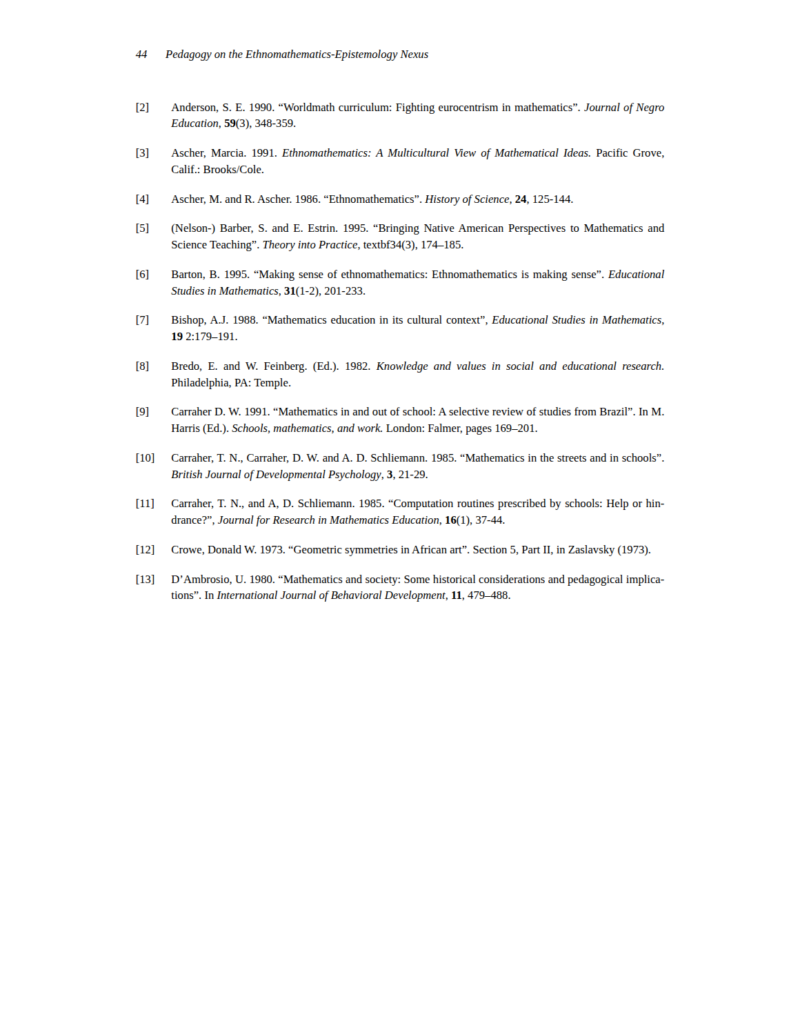44 Pedagogy on the Ethnomathematics-Epistemology Nexus
[2] Anderson, S. E. 1990. “Worldmath curriculum: Fighting eurocentrism in mathematics”. Journal of Negro Education, 59(3), 348-359.
[3] Ascher, Marcia. 1991. Ethnomathematics: A Multicultural View of Mathematical Ideas. Pacific Grove, Calif.: Brooks/Cole.
[4] Ascher, M. and R. Ascher. 1986. “Ethnomathematics”. History of Science, 24, 125-144.
[5] (Nelson-) Barber, S. and E. Estrin. 1995. “Bringing Native American Perspectives to Mathematics and Science Teaching”. Theory into Practice, textbf34(3), 174–185.
[6] Barton, B. 1995. “Making sense of ethnomathematics: Ethnomathematics is making sense”. Educational Studies in Mathematics, 31(1-2), 201-233.
[7] Bishop, A.J. 1988. “Mathematics education in its cultural context”, Educational Studies in Mathematics, 19 2:179–191.
[8] Bredo, E. and W. Feinberg. (Ed.). 1982. Knowledge and values in social and educational research. Philadelphia, PA: Temple.
[9] Carraher D. W. 1991. “Mathematics in and out of school: A selective review of studies from Brazil”. In M. Harris (Ed.). Schools, mathematics, and work. London: Falmer, pages 169–201.
[10] Carraher, T. N., Carraher, D. W. and A. D. Schliemann. 1985. “Mathematics in the streets and in schools”. British Journal of Developmental Psychology, 3, 21-29.
[11] Carraher, T. N., and A, D. Schliemann. 1985. “Computation routines prescribed by schools: Help or hindrance?”, Journal for Research in Mathematics Education, 16(1), 37-44.
[12] Crowe, Donald W. 1973. “Geometric symmetries in African art”. Section 5, Part II, in Zaslavsky (1973).
[13] D’Ambrosio, U. 1980. “Mathematics and society: Some historical considerations and pedagogical implications”. In International Journal of Behavioral Development, 11, 479–488.